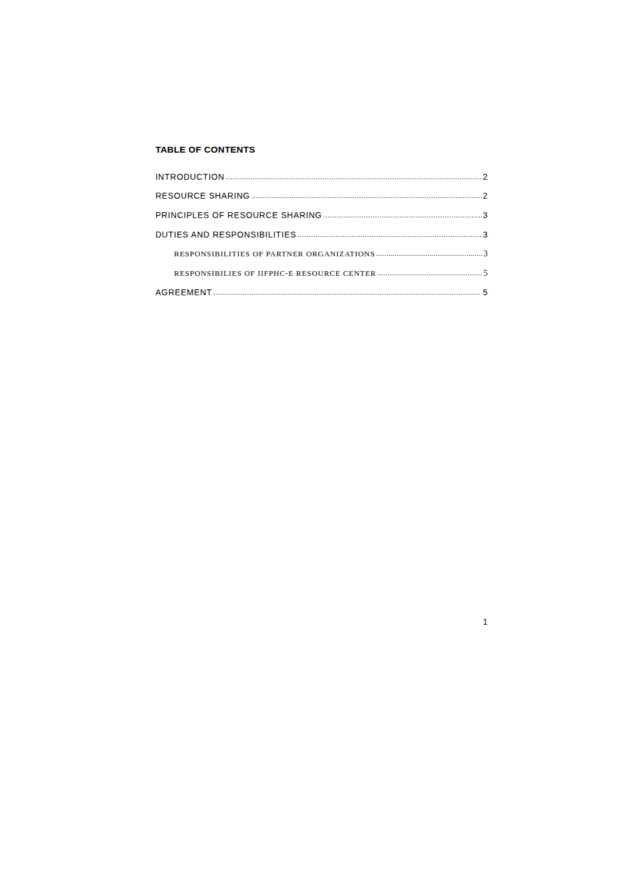TABLE OF CONTENTS
INTRODUCTION ........................................................................................................................................................... 2
RESOURCE SHARING ................................................................................................................................................... 2
PRINCIPLES OF RESOURCE SHARING ................................................................................................................. 3
DUTIES AND RESPONSIBILITIES ......................................................................................................................... 3
RESPONSIBILITIES OF PARTNER ORGANIZATIONS .............................................................. 3
RESPONSIBILIES OF IIFPHC-E RESOURCE CENTER ................................................................ 5
AGREEMENT ..................................................................................................................................................................... 5
1